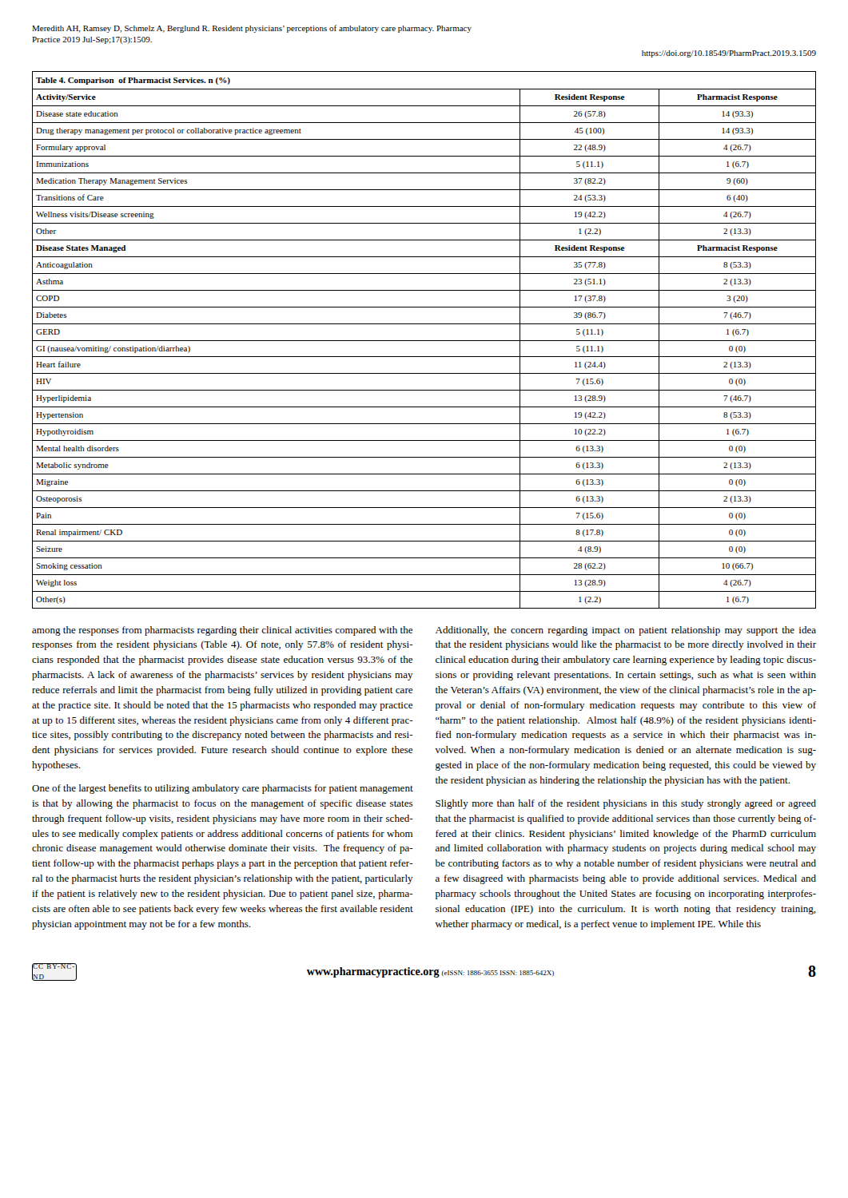Meredith AH, Ramsey D, Schmelz A, Berglund R. Resident physicians’ perceptions of ambulatory care pharmacy. Pharmacy
Practice 2019 Jul-Sep;17(3):1509.
https://doi.org/10.18549/PharmPract.2019.3.1509
Table 4. Comparison of Pharmacist Services. n (%)
| Activity/Service | Resident Response | Pharmacist Response |
| --- | --- | --- |
| Disease state education | 26 (57.8) | 14 (93.3) |
| Drug therapy management per protocol or collaborative practice agreement | 45 (100) | 14 (93.3) |
| Formulary approval | 22 (48.9) | 4 (26.7) |
| Immunizations | 5 (11.1) | 1 (6.7) |
| Medication Therapy Management Services | 37 (82.2) | 9 (60) |
| Transitions of Care | 24 (53.3) | 6 (40) |
| Wellness visits/Disease screening | 19 (42.2) | 4 (26.7) |
| Other | 1 (2.2) | 2 (13.3) |
| Disease States Managed | Resident Response | Pharmacist Response |
| Anticoagulation | 35 (77.8) | 8 (53.3) |
| Asthma | 23 (51.1) | 2 (13.3) |
| COPD | 17 (37.8) | 3 (20) |
| Diabetes | 39 (86.7) | 7 (46.7) |
| GERD | 5 (11.1) | 1 (6.7) |
| GI (nausea/vomiting/ constipation/diarrhea) | 5 (11.1) | 0 (0) |
| Heart failure | 11 (24.4) | 2 (13.3) |
| HIV | 7 (15.6) | 0 (0) |
| Hyperlipidemia | 13 (28.9) | 7 (46.7) |
| Hypertension | 19 (42.2) | 8 (53.3) |
| Hypothyroidism | 10 (22.2) | 1 (6.7) |
| Mental health disorders | 6 (13.3) | 0 (0) |
| Metabolic syndrome | 6 (13.3) | 2 (13.3) |
| Migraine | 6 (13.3) | 0 (0) |
| Osteoporosis | 6 (13.3) | 2 (13.3) |
| Pain | 7 (15.6) | 0 (0) |
| Renal impairment/ CKD | 8 (17.8) | 0 (0) |
| Seizure | 4 (8.9) | 0 (0) |
| Smoking cessation | 28 (62.2) | 10 (66.7) |
| Weight loss | 13 (28.9) | 4 (26.7) |
| Other(s) | 1 (2.2) | 1 (6.7) |
among the responses from pharmacists regarding their clinical activities compared with the responses from the resident physicians (Table 4). Of note, only 57.8% of resident physicians responded that the pharmacist provides disease state education versus 93.3% of the pharmacists. A lack of awareness of the pharmacists’ services by resident physicians may reduce referrals and limit the pharmacist from being fully utilized in providing patient care at the practice site. It should be noted that the 15 pharmacists who responded may practice at up to 15 different sites, whereas the resident physicians came from only 4 different practice sites, possibly contributing to the discrepancy noted between the pharmacists and resident physicians for services provided. Future research should continue to explore these hypotheses.
One of the largest benefits to utilizing ambulatory care pharmacists for patient management is that by allowing the pharmacist to focus on the management of specific disease states through frequent follow-up visits, resident physicians may have more room in their schedules to see medically complex patients or address additional concerns of patients for whom chronic disease management would otherwise dominate their visits. The frequency of patient follow-up with the pharmacist perhaps plays a part in the perception that patient referral to the pharmacist hurts the resident physician’s relationship with the patient, particularly if the patient is relatively new to the resident physician. Due to patient panel size, pharmacists are often able to see patients back every few weeks whereas the first available resident physician appointment may not be for a few months.
Additionally, the concern regarding impact on patient relationship may support the idea that the resident physicians would like the pharmacist to be more directly involved in their clinical education during their ambulatory care learning experience by leading topic discussions or providing relevant presentations. In certain settings, such as what is seen within the Veteran’s Affairs (VA) environment, the view of the clinical pharmacist’s role in the approval or denial of non-formulary medication requests may contribute to this view of “harm” to the patient relationship. Almost half (48.9%) of the resident physicians identified non-formulary medication requests as a service in which their pharmacist was involved. When a non-formulary medication is denied or an alternate medication is suggested in place of the non-formulary medication being requested, this could be viewed by the resident physician as hindering the relationship the physician has with the patient.
Slightly more than half of the resident physicians in this study strongly agreed or agreed that the pharmacist is qualified to provide additional services than those currently being offered at their clinics. Resident physicians’ limited knowledge of the PharmD curriculum and limited collaboration with pharmacy students on projects during medical school may be contributing factors as to why a notable number of resident physicians were neutral and a few disagreed with pharmacists being able to provide additional services. Medical and pharmacy schools throughout the United States are focusing on incorporating interprofessional education (IPE) into the curriculum. It is worth noting that residency training, whether pharmacy or medical, is a perfect venue to implement IPE. While this
CC BY-NC-ND
www.pharmacypractice.org (eISSN: 1886-3655 ISSN: 1885-642X)
8